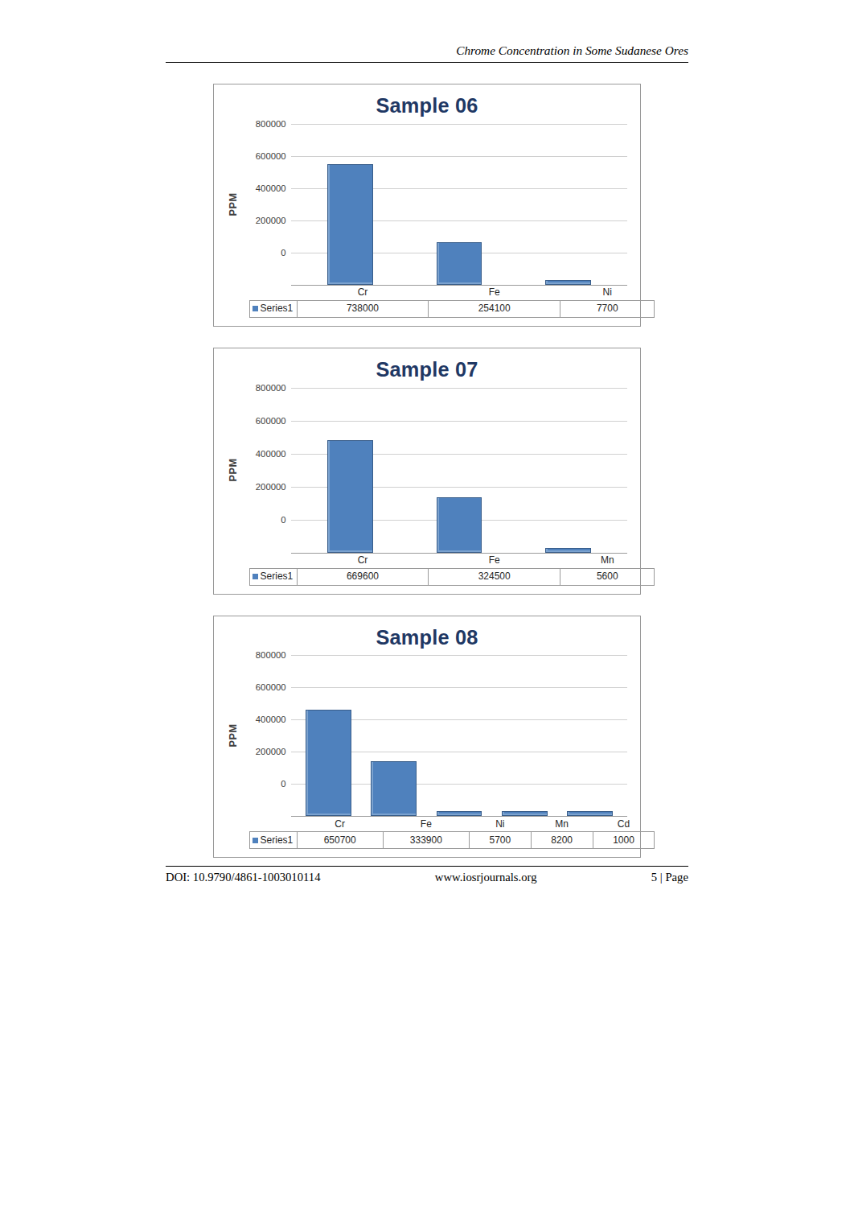Chrome Concentration in Some Sudanese Ores
Sample 06
PPM
800000
600000
400000
200000
0
| | Cr | Fe | Ni |
| Series1 | 738000 | 254100 | 7700 |
Sample 07
PPM
800000
600000
400000
200000
0
| | Cr | Fe | Mn |
| Series1 | 669600 | 324500 | 5600 |
Sample 08
PPM
800000
600000
400000
200000
0
| | Cr | Fe | Ni | Mn | Cd |
| Series1 | 650700 | 333900 | 5700 | 8200 | 1000 |
DOI: 10.9790/4861-1003010114
www.iosrjournals.org
5 | Page